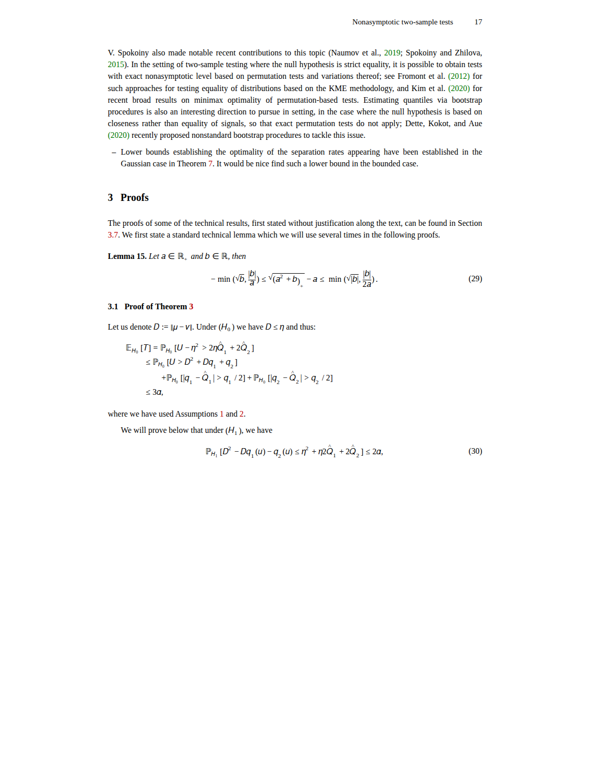Nonasymptotic two-sample tests 17
V. Spokoiny also made notable recent contributions to this topic (Naumov et al., 2019; Spokoiny and Zhilova, 2015). In the setting of two-sample testing where the null hypothesis is strict equality, it is possible to obtain tests with exact nonasymptotic level based on permutation tests and variations thereof; see Fromont et al. (2012) for such approaches for testing equality of distributions based on the KME methodology, and Kim et al. (2020) for recent broad results on minimax optimality of permutation-based tests. Estimating quantiles via bootstrap procedures is also an interesting direction to pursue in setting, in the case where the null hypothesis is based on closeness rather than equality of signals, so that exact permutation tests do not apply; Dette, Kokot, and Aue (2020) recently proposed nonstandard bootstrap procedures to tackle this issue.
Lower bounds establishing the optimality of the separation rates appearing have been established in the Gaussian case in Theorem 7. It would be nice find such a lower bound in the bounded case.
3 Proofs
The proofs of some of the technical results, first stated without justification along the text, can be found in Section 3.7. We first state a standard technical lemma which we will use several times in the following proofs.
Lemma 15. Let a∈ℝ+ and b∈ℝ, then
− min ( b , |b| a ) ≤ ( a2 + b )+ − a ≤ min ( |b| , |b| 2a ) .
(29)
3.1 Proof of Theorem 3
Let us denote D:=‖μ−ν‖. Under (H0) we have D≤η and thus:
𝔼H0 [T] = ℙH0 [ U−η2 > 2ηQ^1 + 2Q^2 ]
≤ ℙH0 [ U>D2 +Dq1 +q2 ]
+ ℙH0 [ |q1−Q^1| > q1/2 ] + ℙH0 [ |q2−Q^2| > q2/2 ]
≤3α,
where we have used Assumptions 1 and 2.
We will prove below that under (H1), we have
ℙH1 [ D2 − Dq1(u) − q2(u) ≤ η2 + η2Q^1 + 2Q^2 ] ≤ 2α ,
(30)